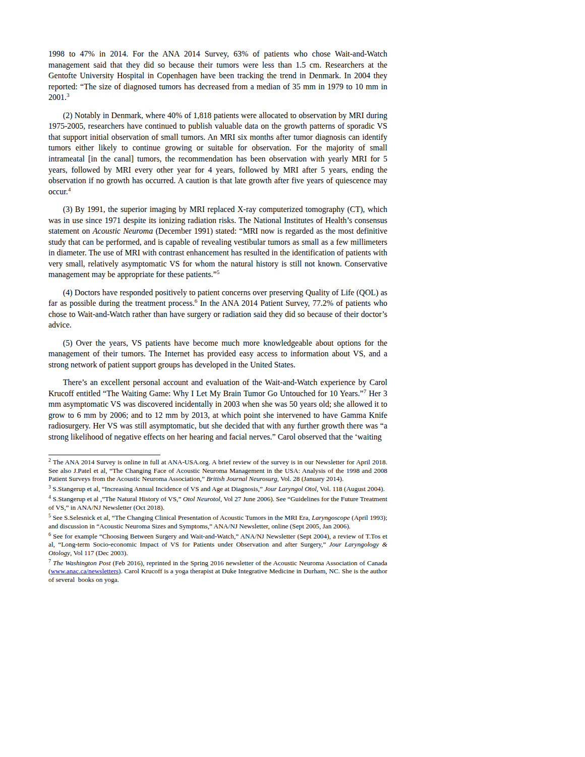1998 to 47% in 2014. For the ANA 2014 Survey, 63% of patients who chose Wait-and-Watch management said that they did so because their tumors were less than 1.5 cm. Researchers at the Gentofte University Hospital in Copenhagen have been tracking the trend in Denmark. In 2004 they reported: “The size of diagnosed tumors has decreased from a median of 35 mm in 1979 to 10 mm in 2001.3
(2) Notably in Denmark, where 40% of 1,818 patients were allocated to observation by MRI during 1975-2005, researchers have continued to publish valuable data on the growth patterns of sporadic VS that support initial observation of small tumors. An MRI six months after tumor diagnosis can identify tumors either likely to continue growing or suitable for observation. For the majority of small intrameatal [in the canal] tumors, the recommendation has been observation with yearly MRI for 5 years, followed by MRI every other year for 4 years, followed by MRI after 5 years, ending the observation if no growth has occurred. A caution is that late growth after five years of quiescence may occur.4
(3) By 1991, the superior imaging by MRI replaced X-ray computerized tomography (CT), which was in use since 1971 despite its ionizing radiation risks. The National Institutes of Health’s consensus statement on Acoustic Neuroma (December 1991) stated: “MRI now is regarded as the most definitive study that can be performed, and is capable of revealing vestibular tumors as small as a few millimeters in diameter. The use of MRI with contrast enhancement has resulted in the identification of patients with very small, relatively asymptomatic VS for whom the natural history is still not known. Conservative management may be appropriate for these patients.”5
(4) Doctors have responded positively to patient concerns over preserving Quality of Life (QOL) as far as possible during the treatment process.6 In the ANA 2014 Patient Survey, 77.2% of patients who chose to Wait-and-Watch rather than have surgery or radiation said they did so because of their doctor’s advice.
(5) Over the years, VS patients have become much more knowledgeable about options for the management of their tumors. The Internet has provided easy access to information about VS, and a strong network of patient support groups has developed in the United States.
There’s an excellent personal account and evaluation of the Wait-and-Watch experience by Carol Krucoff entitled “The Waiting Game: Why I Let My Brain Tumor Go Untouched for 10 Years.”7 Her 3 mm asymptomatic VS was discovered incidentally in 2003 when she was 50 years old; she allowed it to grow to 6 mm by 2006; and to 12 mm by 2013, at which point she intervened to have Gamma Knife radiosurgery. Her VS was still asymptomatic, but she decided that with any further growth there was “a strong likelihood of negative effects on her hearing and facial nerves.” Carol observed that the ‘waiting
2 The ANA 2014 Survey is online in full at ANA-USA.org. A brief review of the survey is in our Newsletter for April 2018. See also J.Patel et al, “The Changing Face of Acoustic Neuroma Management in the USA: Analysis of the 1998 and 2008 Patient Surveys from the Acoustic Neuroma Association,” British Journal Neurosurg, Vol. 28 (January 2014).
3 S.Stangerup et al, “Increasing Annual Incidence of VS and Age at Diagnosis,” Jour Laryngol Otol, Vol. 118 (August 2004).
4 S.Stangerup et al ,”The Natural History of VS,” Otol Neurotol, Vol 27 June 2006). See “Guidelines for the Future Treatment of VS,” in ANA/NJ Newsletter (Oct 2018).
5 See S.Selesnick et al, “The Changing Clinical Presentation of Acoustic Tumors in the MRI Era, Laryngoscope (April 1993); and discussion in “Acoustic Neuroma Sizes and Symptoms,” ANA/NJ Newsletter, online (Sept 2005, Jan 2006).
6 See for example “Choosing Between Surgery and Wait-and-Watch,” ANA/NJ Newsletter (Sept 2004), a review of T.Tos et al, “Long-term Socio-economic Impact of VS for Patients under Observation and after Surgery,” Jour Laryngology & Otology, Vol 117 (Dec 2003).
7 The Washington Post (Feb 2016), reprinted in the Spring 2016 newsletter of the Acoustic Neuroma Association of Canada (www.anac.ca/newsletters). Carol Krucoff is a yoga therapist at Duke Integrative Medicine in Durham, NC. She is the author of several books on yoga.